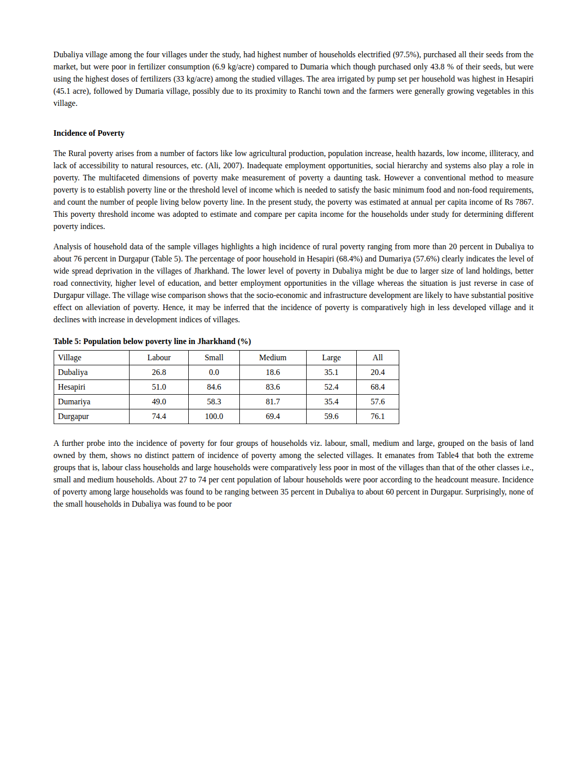Dubaliya village among the four villages under the study, had highest number of households electrified (97.5%), purchased all their seeds from the market, but were poor in fertilizer consumption (6.9 kg/acre) compared to Dumaria which though purchased only 43.8 % of their seeds, but were using the highest doses of fertilizers (33 kg/acre) among the studied villages. The area irrigated by pump set per household was highest in Hesapiri (45.1 acre), followed by Dumaria village, possibly due to its proximity to Ranchi town and the farmers were generally growing vegetables in this village.
Incidence of Poverty
The Rural poverty arises from a number of factors like low agricultural production, population increase, health hazards, low income, illiteracy, and lack of accessibility to natural resources, etc. (Ali, 2007). Inadequate employment opportunities, social hierarchy and systems also play a role in poverty. The multifaceted dimensions of poverty make measurement of poverty a daunting task. However a conventional method to measure poverty is to establish poverty line or the threshold level of income which is needed to satisfy the basic minimum food and non-food requirements, and count the number of people living below poverty line. In the present study, the poverty was estimated at annual per capita income of Rs 7867. This poverty threshold income was adopted to estimate and compare per capita income for the households under study for determining different poverty indices.
Analysis of household data of the sample villages highlights a high incidence of rural poverty ranging from more than 20 percent in Dubaliya to about 76 percent in Durgapur (Table 5). The percentage of poor household in Hesapiri (68.4%) and Dumariya (57.6%) clearly indicates the level of wide spread deprivation in the villages of Jharkhand. The lower level of poverty in Dubaliya might be due to larger size of land holdings, better road connectivity, higher level of education, and better employment opportunities in the village whereas the situation is just reverse in case of Durgapur village. The village wise comparison shows that the socio-economic and infrastructure development are likely to have substantial positive effect on alleviation of poverty. Hence, it may be inferred that the incidence of poverty is comparatively high in less developed village and it declines with increase in development indices of villages.
Table 5: Population below poverty line in Jharkhand (%)
| Village | Labour | Small | Medium | Large | All |
| --- | --- | --- | --- | --- | --- |
| Dubaliya | 26.8 | 0.0 | 18.6 | 35.1 | 20.4 |
| Hesapiri | 51.0 | 84.6 | 83.6 | 52.4 | 68.4 |
| Dumariya | 49.0 | 58.3 | 81.7 | 35.4 | 57.6 |
| Durgapur | 74.4 | 100.0 | 69.4 | 59.6 | 76.1 |
A further probe into the incidence of poverty for four groups of households viz. labour, small, medium and large, grouped on the basis of land owned by them, shows no distinct pattern of incidence of poverty among the selected villages. It emanates from Table4 that both the extreme groups that is, labour class households and large households were comparatively less poor in most of the villages than that of the other classes i.e., small and medium households. About 27 to 74 per cent population of labour households were poor according to the headcount measure. Incidence of poverty among large households was found to be ranging between 35 percent in Dubaliya to about 60 percent in Durgapur. Surprisingly, none of the small households in Dubaliya was found to be poor